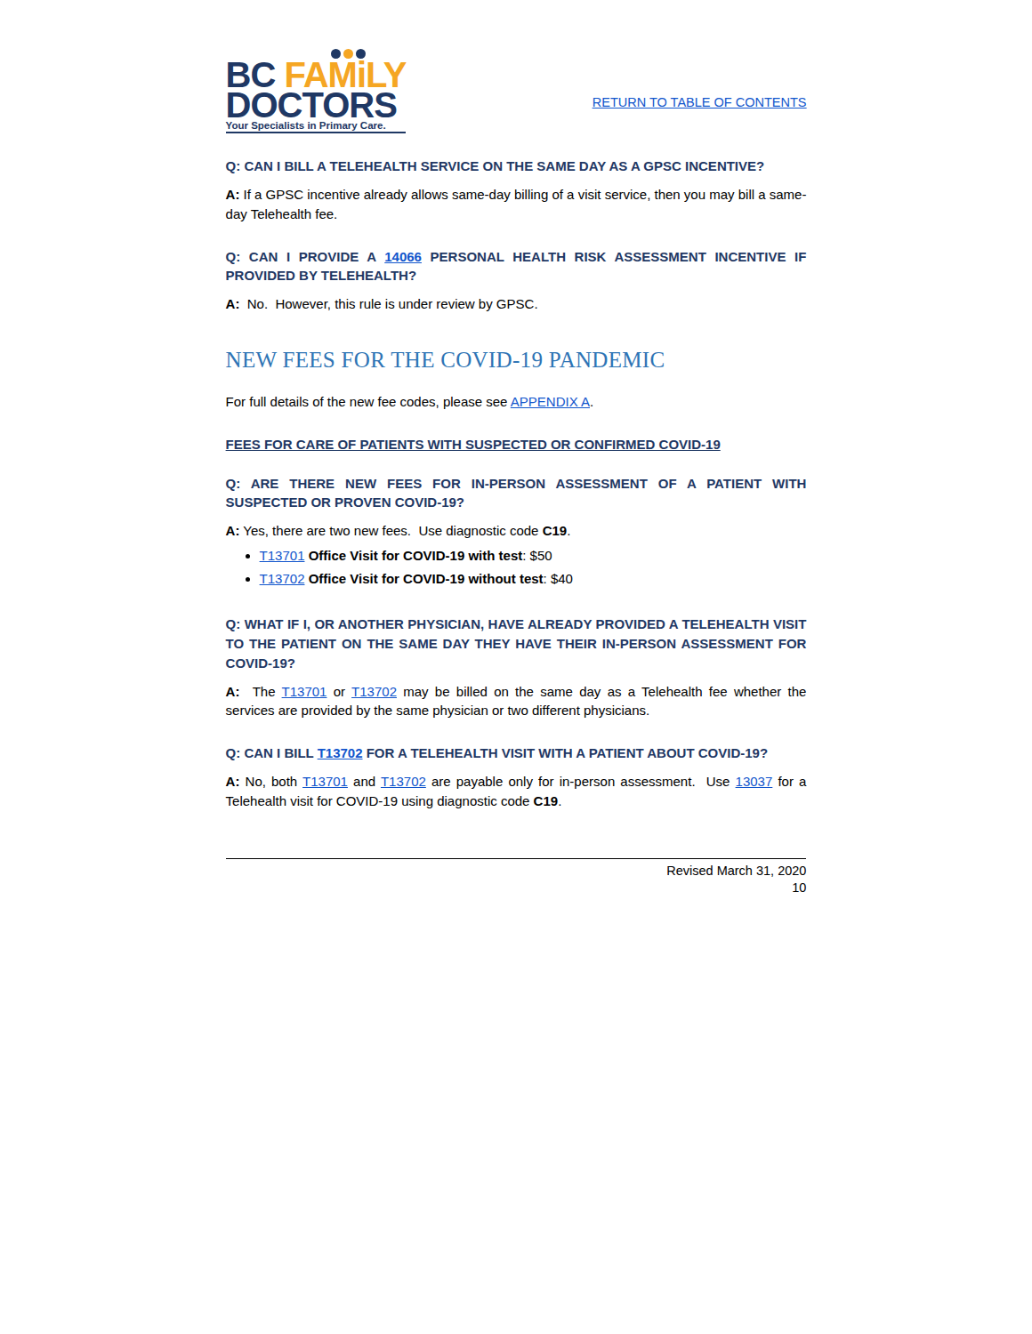BC FA MiLY
DOCTORS
Your Specialists in Primary Care.
RETURN TO TABLE OF CONTENTS
Q: CAN I BILL A TELEHEALTH SERVICE ON THE SAME DAY AS A GPSC INCENTIVE?
A: If a GPSC incentive already allows same-day billing of a visit service, then you may bill a same-day Telehealth fee.
Q: CAN I PROVIDE A 14066 PERSONAL HEALTH RISK ASSESSMENT INCENTIVE IF PROVIDED BY TELEHEALTH?
A: No. However, this rule is under review by GPSC.
NEW FEES FOR THE COVID-19 PANDEMIC
For full details of the new fee codes, please see APPENDIX A.
FEES FOR CARE OF PATIENTS WITH SUSPECTED OR CONFIRMED COVID-19
Q: ARE THERE NEW FEES FOR IN-PERSON ASSESSMENT OF A PATIENT WITH SUSPECTED OR PROVEN COVID-19?
A: Yes, there are two new fees. Use diagnostic code C19.
T13701 Office Visit for COVID-19 with test: $50
T13702 Office Visit for COVID-19 without test: $40
Q: WHAT IF I, OR ANOTHER PHYSICIAN, HAVE ALREADY PROVIDED A TELEHEALTH VISIT TO THE PATIENT ON THE SAME DAY THEY HAVE THEIR IN-PERSON ASSESSMENT FOR COVID-19?
A: The T13701 or T13702 may be billed on the same day as a Telehealth fee whether the services are provided by the same physician or two different physicians.
Q: CAN I BILL T13702 FOR A TELEHEALTH VISIT WITH A PATIENT ABOUT COVID-19?
A: No, both T13701 and T13702 are payable only for in-person assessment. Use 13037 for a Telehealth visit for COVID-19 using diagnostic code C19.
Revised March 31, 2020
10